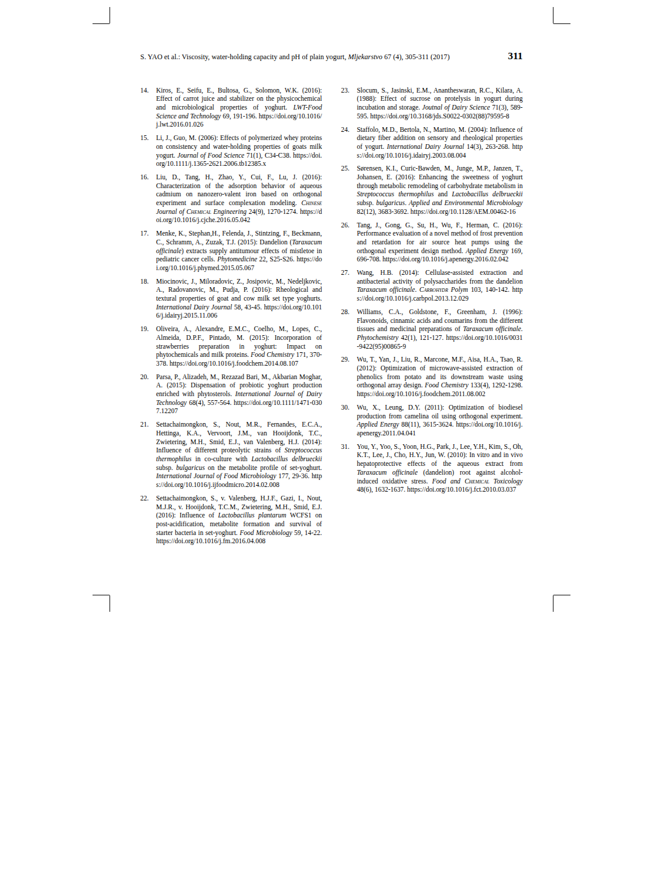S. YAO et al.: Viscosity, water-holding capacity and pH of plain yogurt, Mljekarstvo 67 (4), 305-311 (2017)
311
Kiros, E., Seifu, E., Bultosa, G., Solomon, W.K. (2016): Effect of carrot juice and stabilizer on the physicochemical and microbiological properties of yoghurt. LWT-Food Science and Technology 69, 191-196. https://doi.org/10.1016/j.lwt.2016.01.026
Li, J., Guo, M. (2006): Effects of polymerized whey proteins on consistency and water-holding properties of goats milk yogurt. Journal of Food Science 71(1), C34-C38. https://doi.org/10.1111/j.1365-2621.2006.tb12385.x
Liu, D., Tang, H., Zhao, Y., Cui, F., Lu, J. (2016): Characterization of the adsorption behavior of aqueous cadmium on nanozero-valent iron based on orthogonal experiment and surface complexation modeling. Chinese Journal of Chemical Engineering 24(9), 1270-1274. https://doi.org/10.1016/j.cjche.2016.05.042
Menke, K., Stephan,H., Felenda, J., Stintzing, F., Beckmann, C., Schramm, A., Zuzak, T.J. (2015): Dandelion (Taraxacum officinale) extracts supply antitumour effects of mistletoe in pediatric cancer cells. Phytomedicine 22, S25-S26. https://doi.org/10.1016/j.phymed.2015.05.067
Miocinovic, J., Miloradovic, Z., Josipovic, M., Nedeljkovic, A., Radovanovic, M., Pudja, P. (2016): Rheological and textural properties of goat and cow milk set type yoghurts. International Dairy Journal 58, 43-45. https://doi.org/10.1016/j.idairyj.2015.11.006
Oliveira, A., Alexandre, E.M.C., Coelho, M., Lopes, C., Almeida, D.P.F., Pintado, M. (2015): Incorporation of strawberries preparation in yoghurt: Impact on phytochemicals and milk proteins. Food Chemistry 171, 370-378. https://doi.org/10.1016/j.foodchem.2014.08.107
Parsa, P., Alizadeh, M., Rezazad Bari, M., Akbarian Moghar, A. (2015): Dispensation of probiotic yoghurt production enriched with phytosterols. International Journal of Dairy Technology 68(4), 557-564. https://doi.org/10.1111/1471-0307.12207
Settachaimongkon, S., Nout, M.R., Fernandes, E.C.A., Hettinga, K.A., Vervoort, J.M., van Hooijdonk, T.C., Zwietering, M.H., Smid, E.J., van Valenberg, H.J. (2014): Influence of different proteolytic strains of Streptococcus thermophilus in co-culture with Lactobacillus delbrueckii subsp. bulgaricus on the metabolite profile of set-yoghurt. International Journal of Food Microbiology 177, 29-36. https://doi.org/10.1016/j.ijfoodmicro.2014.02.008
Settachaimongkon, S., v. Valenberg, H.J.F., Gazi, I., Nout, M.J.R., v. Hooijdonk, T.C.M., Zwietering, M.H., Smid, E.J. (2016): Influence of Lactobacillus plantarum WCFS1 on post-acidification, metabolite formation and survival of starter bacteria in set-yoghurt. Food Microbiology 59, 14-22. https://doi.org/10.1016/j.fm.2016.04.008
Slocum, S., Jasinski, E.M., Anantheswaran, R.C., Kilara, A. (1988): Effect of sucrose on protelysis in yogurt during incubation and storage. Joutnal of Dairy Science 71(3), 589-595. https://doi.org/10.3168/jds.S0022-0302(88)79595-8
Staffolo, M.D., Bertola, N., Martino, M. (2004): Influence of dietary fiber addition on sensory and rheological properties of yogurt. International Dairy Journal 14(3), 263-268. https://doi.org/10.1016/j.idairyj.2003.08.004
Sørensen, K.I., Curic-Bawden, M., Junge, M.P., Janzen, T., Johansen, E. (2016): Enhancing the sweetness of yoghurt through metabolic remodeling of carbohydrate metabolism in Streptococcus thermophilus and Lactobacillus delbrueckii subsp. bulgaricus. Applied and Environmental Microbiology 82(12), 3683-3692. https://doi.org/10.1128/AEM.00462-16
Tang, J., Gong, G., Su, H., Wu, F., Herman, C. (2016): Performance evaluation of a novel method of frost prevention and retardation for air source heat pumps using the orthogonal experiment design method. Applied Energy 169, 696-708. https://doi.org/10.1016/j.apenergy.2016.02.042
Wang, H.B. (2014): Cellulase-assisted extraction and antibacterial activity of polysaccharides from the dandelion Taraxacum officinale. Carbohydr Polym 103, 140-142. https://doi.org/10.1016/j.carbpol.2013.12.029
Williams, C.A., Goldstone, F., Greenham, J. (1996): Flavonoids, cinnamic acids and coumarins from the different tissues and medicinal preparations of Taraxacum officinale. Phytochemistry 42(1), 121-127. https://doi.org/10.1016/0031-9422(95)00865-9
Wu, T., Yan, J., Liu, R., Marcone, M.F., Aisa, H.A., Tsao, R. (2012): Optimization of microwave-assisted extraction of phenolics from potato and its downstream waste using orthogonal array design. Food Chemistry 133(4), 1292-1298. https://doi.org/10.1016/j.foodchem.2011.08.002
Wu, X., Leung, D.Y. (2011): Optimization of biodiesel production from camelina oil using orthogonal experiment. Applied Energy 88(11), 3615-3624. https://doi.org/10.1016/j.apenergy.2011.04.041
You, Y., Yoo, S., Yoon, H.G., Park, J., Lee, Y.H., Kim, S., Oh, K.T., Lee, J., Cho, H.Y., Jun, W. (2010): In vitro and in vivo hepatoprotective effects of the aqueous extract from Taraxacum officinale (dandelion) root against alcohol-induced oxidative stress. Food and Chemical Toxicology 48(6), 1632-1637. https://doi.org/10.1016/j.fct.2010.03.037